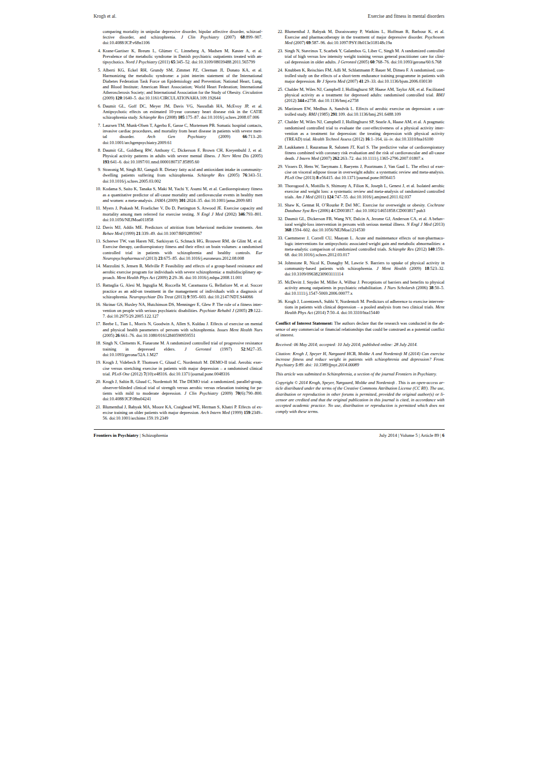Krogh et al.
Exercise and fitness in mental disorders
comparing mortality in unipolar depressive disorder, bipolar affective disorder, schizoaffective disorder, and schizophrenia. J Clin Psychiatry (2007) 68:899–907. doi:10.4088/JCP.v68n1106
Krane-Gartiser K, Breum L, Glümer C, Linneberg A, Madsen M, Køster A, et al. Prevalence of the metabolic syndrome in Danish psychiatric outpatients treated with antipsychotics. Nord J Psychiatry (2011) 65:345–52. doi:10.3109/08039488.2011.565799
Alberti KG, Eckel RH, Grundy SM, Zimmet PZ, Cleeman JI, Donato KA, et al. Harmonizing the metabolic syndrome: a joint interim statement of the International Diabetes Federation Task Force on Epidemiology and Prevention; National Heart, Lung, and Blood Institute; American Heart Association; World Heart Federation; International Atherosclerosis Society; and International Association for the Study of Obesity. Circulation (2009) 120:1640–5. doi:10.1161/CIRCULATIONAHA.109.192644
Daumit GL, Goff DC, Meyer JM, Davis VG, Nasrallah HA, McEvoy JP, et al. Antipsychotic effects on estimated 10-year coronary heart disease risk in the CATIE schizophrenia study. Schizophr Res (2008) 105:175–87. doi:10.1016/j.schres.2008.07.006
Laursen TM, Munk-Olsen T, Agerbo E, Gasse C, Mortensen PB. Somatic hospital contacts, invasive cardiac procedures, and mortality from heart disease in patients with severe mental disorder. Arch Gen Psychiatry (2009) 66:713–20. doi:10.1001/archgenpsychiatry.2009.61
Daumit GL, Goldberg RW, Anthony C, Dickerson F, Brown CH, Kreyenbuhl J, et al. Physical activity patterns in adults with severe mental illness. J Nerv Ment Dis (2005) 193:641–6. doi:10.1097/01.nmd.0000180737.85895.60
Strassnig M, Singh BJ, Ganguli R. Dietary fatty acid and antioxidant intake in community-dwelling patients suffering from schizophrenia. Schizophr Res (2005) 76:343–51. doi:10.1016/j.schres.2005.03.002
Kodama S, Saito K, Tanaka S, Maki M, Yachi Y, Asumi M, et al. Cardiorespiratory fitness as a quantitative predictor of all-cause mortality and cardiovascular events in healthy men and women: a meta-analysis. JAMA (2009) 301:2024–35. doi:10.1001/jama.2009.681
Myers J, Prakash M, Froelicher V, Do D, Partington S, Atwood JE. Exercise capacity and mortality among men referred for exercise testing. N Engl J Med (2002) 346:793–801. doi:10.1056/NEJMoa011858
Davis MJ, Addis ME. Predictors of attrition from behavioral medicine treatments. Ann Behav Med (1999) 21:339–49. doi:10.1007/BF02895967
Scheewe TW, van Haren NE, Sarkisyan G, Schnack HG, Brouwer RM, de Glint M, et al. Exercise therapy, cardiorespiratory fitness and their effect on brain volumes: a randomised controlled trial in patients with schizophrenia and healthy controls. Eur Neuropsychopharmacol (2013) 23:675–85. doi:10.1016/j.euroneuro.2012.08.008
Marzolini S, Jensen B, Melville P. Feasibility and effects of a group-based resistance and aerobic exercise program for individuals with severe schizophrenia: a multidisciplinary approach. Ment Health Phys Act (2009) 2:29–36. doi:10.1016/j.mhpa.2008.11.001
Battaglia G, Alesi M, Inguglia M, Roccella M, Caramazza G, Bellafiore M, et al. Soccer practice as an add-on treatment in the management of individuals with a diagnosis of schizophrenia. Neuropsychiatr Dis Treat (2013) 9:595–603. doi:10.2147/NDT.S44066
Skrinar GS, Huxley NA, Hutchinson DS, Menninger E, Glew P. The role of a fitness intervention on people with serious psychiatric disabilities. Psychiatr Rehabil J (2005) 29:122–7. doi:10.2975/29.2005.122.127
Beebe L, Tian L, Morris N, Goodwin A, Allen S, Kuldau J. Effects of exercise on mental and physical health parameters of persons with schizophrenia. Issues Ment Health Nurs (2005) 26:661–76. doi:10.1080/01612840590959551
Singh N, Clements K, Fiatarone M. A randomized controlled trial of progressive resistance training in depressed elders. J Gerontol (1997) 52:M27–35. doi:10.1093/gerona/52A.1.M27
Krogh J, Videbech P, Thomsen C, Gluud C, Nordentoft M. DEMO-II trial. Aerobic exercise versus stretching exercise in patients with major depression – a randomised clinical trial. PLoS One (2012) 7(10):e48316. doi:10.1371/journal.pone.0048316
Krogh J, Saltin B, Gluud C, Nordentoft M. The DEMO trial: a randomized, parallel-group, observer-blinded clinical trial of strength versus aerobic versus relaxation training for patients with mild to moderate depression. J Clin Psychiatry (2009) 70(6):790–800. doi:10.4088/JCP.08m04241
Blumenthal J, Babyak MA, Moore KA, Craighead WE, Herman S, Khatri P. Effects of exercise training on older patients with major depression. Arch Intern Med (1999) 159:2349–56. doi:10.1001/archinte.159.19.2349
Blumenthal J, Babyak M, Doraiswamy P, Watkins L, Hoffman B, Barbour K, et al. Exercise and pharmacotherapy in the treatment of major depressive disorder. Psychosom Med (2007) 69:587–96. doi:10.1097/PSY.0b013e318148c19a
Singh N, Stavrinos T, Scarbek Y, Galambos G, Liber C, Singh M. A randomized controlled trial of high versus low intensity weight training versus general practitioner care for clinical depression in older adults. J Gerontol (2005) 60:768–76. doi:10.1093/gerona/60.6.768
Knubben K, Reischies FM, Adli M, Schlattmann P, Bauer M, Dimeo F. A randomised, controlled study on the effects of a short-term endurance training programme in patients with major depression. Br J Sports Med (2007) 41:29–33. doi:10.1136/bjsm.2006.030130
Chalder M, Wiles NJ, Campbell J, Hollinghurst SP, Haase AM, Taylor AH, et al. Facilitated physical activity as a treatment for depressed adults: randomised controlled trial. BMJ (2012) 344:e2758. doi:10.1136/bmj.e2758
Martinsen EW, Medhus A, Sandvik L. Effects of aerobic exercise on depression: a controlled study. BMJ (1985) 291:109. doi:10.1136/bmj.291.6488.109
Chalder M, Wiles NJ, Campbell J, Hollinghurst SP, Searle A, Haase AM, et al. A pragmatic randomised controlled trial to evaluate the cost-effectiveness of a physical activity intervention as a treatment for depression: the treating depression with physical activity (TREAD) trial. Health Technol Assess (2012) 16:1–164, iii–iv. doi:10.3310/hta16100
Laukkanen J, Rauramaa R, Salonen JT, Kurl S. The predictive value of cardiorespiratory fitness combined with coronary risk evaluation and the risk of cardiovascular and all-cause death. J Intern Med (2007) 262:263–72. doi:10.1111/j.1365-2796.2007.01807.x
Vissers D, Hens W, Taeymans J, Baeyens J, Poortmans J, Van Gaal L. The effect of exercise on visceral adipose tissue in overweight adults: a systematic review and meta-analysis. PLoS One (2013) 8:e56415. doi:10.1371/journal.pone.0056415
Thorogood A, Mottillo S, Shimony A, Filion K, Joseph L, Genest J, et al. Isolated aerobic exercise and weight loss: a systematic review and meta-analysis of randomized controlled trials. Am J Med (2011) 124:747–55. doi:10.1016/j.amjmed.2011.02.037
Shaw K, Gennat H, O’Rourke P, Del MC. Exercise for overweight or obesity. Cochrane Database Syst Rev (2006) 4:CD003817. doi:10.1002/14651858.CD003817.pub3
Daumit GL, Dickerson FB, Wang NY, Dalcin A, Jerome GJ, Anderson CA, et al. A behavioral weight-loss intervention in persons with serious mental illness. N Engl J Med (2013) 368:1594–602. doi:10.1056/NEJMoa1214530
Caemmerer J, Correll CU, Maayan L. Acute and maintenance effects of non-pharmacologic interventions for antipsychotic associated weight gain and metabolic abnormalities: a meta-analytic comparison of randomized controlled trials. Schizophr Res (2012) 140:159–68. doi:10.1016/j.schres.2012.03.017
Johnstone R, Nicol K, Donaghy M, Lawrie S. Barriers to uptake of physical activity in community-based patients with schizophrenia. J Ment Health (2009) 18:523–32. doi:10.3109/09638230903111114
McDevitt J, Snyder M, Miller A, Wilbur J. Perceptions of barriers and benefits to physical activity among outpatients in psychiatric rehabilitation. J Nurs Scholarsh (2006) 38:50–5. doi:10.1111/j.1547-5069.2006.00077.x
Krogh J, LorentzenA, Subhi Y, Nordentoft M. Predictors of adherence to exercise interventions in patients with clinical depression – a pooled analysis from two clinical trials. Ment Health Phys Act (2014) 7:50–4. doi:10.3310/hta15440
Conflict of Interest Statement: The authors declare that the research was conducted in the absence of any commercial or financial relationships that could be construed as a potential conflict of interest.
Received: 06 May 2014; accepted: 10 July 2014; published online: 28 July 2014.
Citation: Krogh J, Speyer H, Nørgaard HCB, Moltke A and Nordentoft M (2014) Can exercise increase fitness and reduce weight in patients with schizophrenia and depression? Front. Psychiatry 5:89. doi: 10.3389/fpsyt.2014.00089
This article was submitted to Schizophrenia, a section of the journal Frontiers in Psychiatry.
Copyright © 2014 Krogh, Speyer, Nørgaard, Moltke and Nordentoft . This is an open-access article distributed under the terms of the Creative Commons Attribution License (CC BY). The use, distribution or reproduction in other forums is permitted, provided the original author(s) or licensor are credited and that the original publication in this journal is cited, in accordance with accepted academic practice. No use, distribution or reproduction is permitted which does not comply with these terms.
Frontiers in Psychiatry | Schizophrenia
July 2014 | Volume 5 | Article 89 | 6